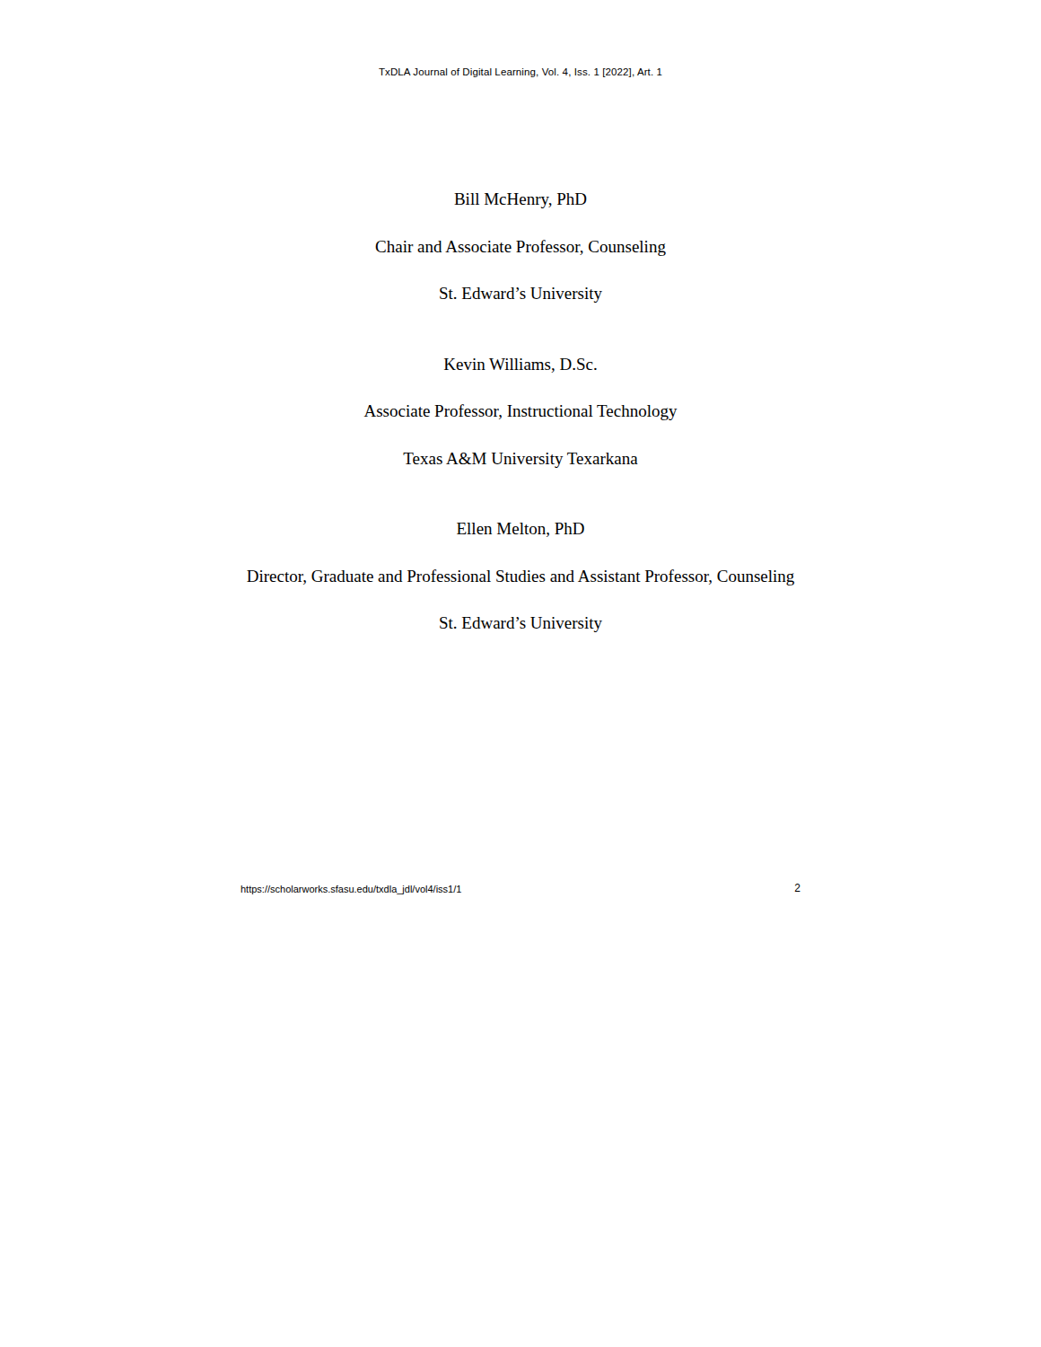TxDLA Journal of Digital Learning, Vol. 4, Iss. 1 [2022], Art. 1
Bill McHenry, PhD
Chair and Associate Professor, Counseling
St. Edward’s University
Kevin Williams, D.Sc.
Associate Professor, Instructional Technology
Texas A&M University Texarkana
Ellen Melton, PhD
Director, Graduate and Professional Studies and Assistant Professor, Counseling
St. Edward’s University
https://scholarworks.sfasu.edu/txdla_jdl/vol4/iss1/1 2